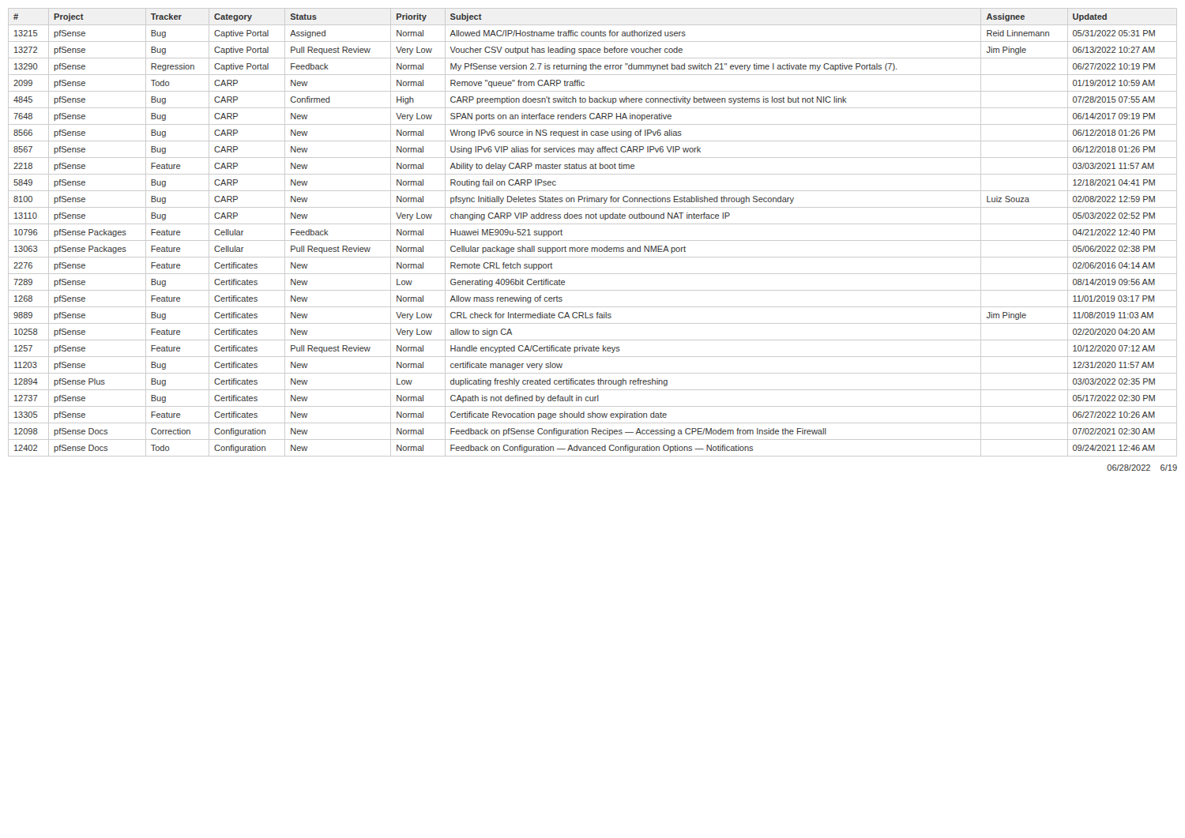| # | Project | Tracker | Category | Status | Priority | Subject | Assignee | Updated |
| --- | --- | --- | --- | --- | --- | --- | --- | --- |
| 13215 | pfSense | Bug | Captive Portal | Assigned | Normal | Allowed MAC/IP/Hostname traffic counts for authorized users | Reid Linnemann | 05/31/2022 05:31 PM |
| 13272 | pfSense | Bug | Captive Portal | Pull Request Review | Very Low | Voucher CSV output has leading space before voucher code | Jim Pingle | 06/13/2022 10:27 AM |
| 13290 | pfSense | Regression | Captive Portal | Feedback | Normal | My PfSense version 2.7 is returning the error "dummynet bad switch 21" every time I activate my Captive Portals (7). | | 06/27/2022 10:19 PM |
| 2099 | pfSense | Todo | CARP | New | Normal | Remove "queue" from CARP traffic | | 01/19/2012 10:59 AM |
| 4845 | pfSense | Bug | CARP | Confirmed | High | CARP preemption doesn't switch to backup where connectivity between systems is lost but not NIC link | | 07/28/2015 07:55 AM |
| 7648 | pfSense | Bug | CARP | New | Very Low | SPAN ports on an interface renders CARP HA inoperative | | 06/14/2017 09:19 PM |
| 8566 | pfSense | Bug | CARP | New | Normal | Wrong IPv6 source in NS request in case using of IPv6 alias | | 06/12/2018 01:26 PM |
| 8567 | pfSense | Bug | CARP | New | Normal | Using IPv6 VIP alias for services may affect CARP IPv6 VIP work | | 06/12/2018 01:26 PM |
| 2218 | pfSense | Feature | CARP | New | Normal | Ability to delay CARP master status at boot time | | 03/03/2021 11:57 AM |
| 5849 | pfSense | Bug | CARP | New | Normal | Routing fail on CARP IPsec | | 12/18/2021 04:41 PM |
| 8100 | pfSense | Bug | CARP | New | Normal | pfsync Initially Deletes States on Primary for Connections Established through Secondary | Luiz Souza | 02/08/2022 12:59 PM |
| 13110 | pfSense | Bug | CARP | New | Very Low | changing CARP VIP address does not update outbound NAT interface IP | | 05/03/2022 02:52 PM |
| 10796 | pfSense Packages | Feature | Cellular | Feedback | Normal | Huawei ME909u-521 support | | 04/21/2022 12:40 PM |
| 13063 | pfSense Packages | Feature | Cellular | Pull Request Review | Normal | Cellular package shall support more modems and NMEA port | | 05/06/2022 02:38 PM |
| 2276 | pfSense | Feature | Certificates | New | Normal | Remote CRL fetch support | | 02/06/2016 04:14 AM |
| 7289 | pfSense | Bug | Certificates | New | Low | Generating 4096bit Certificate | | 08/14/2019 09:56 AM |
| 1268 | pfSense | Feature | Certificates | New | Normal | Allow mass renewing of certs | | 11/01/2019 03:17 PM |
| 9889 | pfSense | Bug | Certificates | New | Very Low | CRL check for Intermediate CA CRLs fails | Jim Pingle | 11/08/2019 11:03 AM |
| 10258 | pfSense | Feature | Certificates | New | Very Low | allow to sign CA | | 02/20/2020 04:20 AM |
| 1257 | pfSense | Feature | Certificates | Pull Request Review | Normal | Handle encypted CA/Certificate private keys | | 10/12/2020 07:12 AM |
| 11203 | pfSense | Bug | Certificates | New | Normal | certificate manager very slow | | 12/31/2020 11:57 AM |
| 12894 | pfSense Plus | Bug | Certificates | New | Low | duplicating freshly created certificates through refreshing | | 03/03/2022 02:35 PM |
| 12737 | pfSense | Bug | Certificates | New | Normal | CApath is not defined by default in curl | | 05/17/2022 02:30 PM |
| 13305 | pfSense | Feature | Certificates | New | Normal | Certificate Revocation page should show expiration date | | 06/27/2022 10:26 AM |
| 12098 | pfSense Docs | Correction | Configuration | New | Normal | Feedback on pfSense Configuration Recipes — Accessing a CPE/Modem from Inside the Firewall | | 07/02/2021 02:30 AM |
| 12402 | pfSense Docs | Todo | Configuration | New | Normal | Feedback on Configuration — Advanced Configuration Options — Notifications | | 09/24/2021 12:46 AM |
06/28/2022 6/19